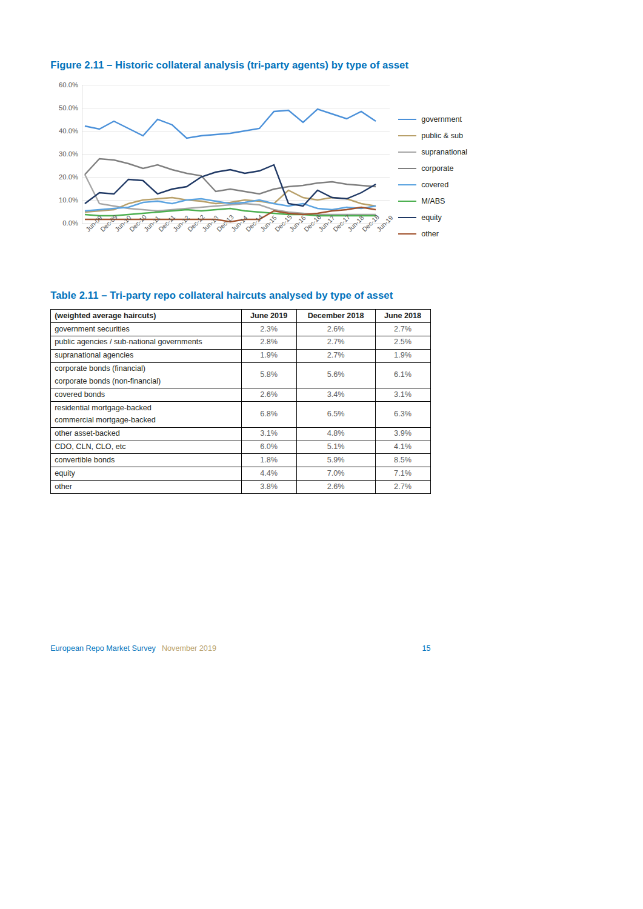Figure 2.11 – Historic collateral analysis (tri-party agents) by type of asset
60.0%
50.0%
40.0%
30.0%
20.0%
10.0%
0.0%
Jun-09
Dec-09
Jun-10
Dec-10
Jun-11
Dec-11
Jun-12
Dec-12
Jun-13
Dec-13
Jun-14
Dec-14
Jun-15
Dec-15
Jun-16
Dec-16
Jun-17
Dec-17
Jun-18
Dec-18
Jun-19
government
public & sub
supranational
corporate
covered
M/ABS
equity
other
Table 2.11 – Tri-party repo collateral haircuts analysed by type of asset
| (weighted average haircuts) | June 2019 | December 2018 | June 2018 |
| --- | --- | --- | --- |
| government securities | 2.3% | 2.6% | 2.7% |
| public agencies / sub-national governments | 2.8% | 2.7% | 2.5% |
| supranational agencies | 1.9% | 2.7% | 1.9% |
| corporate bonds (financial) | 5.8% | 5.6% | 6.1% |
| corporate bonds (non-financial) |
| covered bonds | 2.6% | 3.4% | 3.1% |
| residential mortgage-backed | 6.8% | 6.5% | 6.3% |
| commercial mortgage-backed |
| other asset-backed | 3.1% | 4.8% | 3.9% |
| CDO, CLN, CLO, etc | 6.0% | 5.1% | 4.1% |
| convertible bonds | 1.8% | 5.9% | 8.5% |
| equity | 4.4% | 7.0% | 7.1% |
| other | 3.8% | 2.6% | 2.7% |
European Repo Market Survey November 2019 15